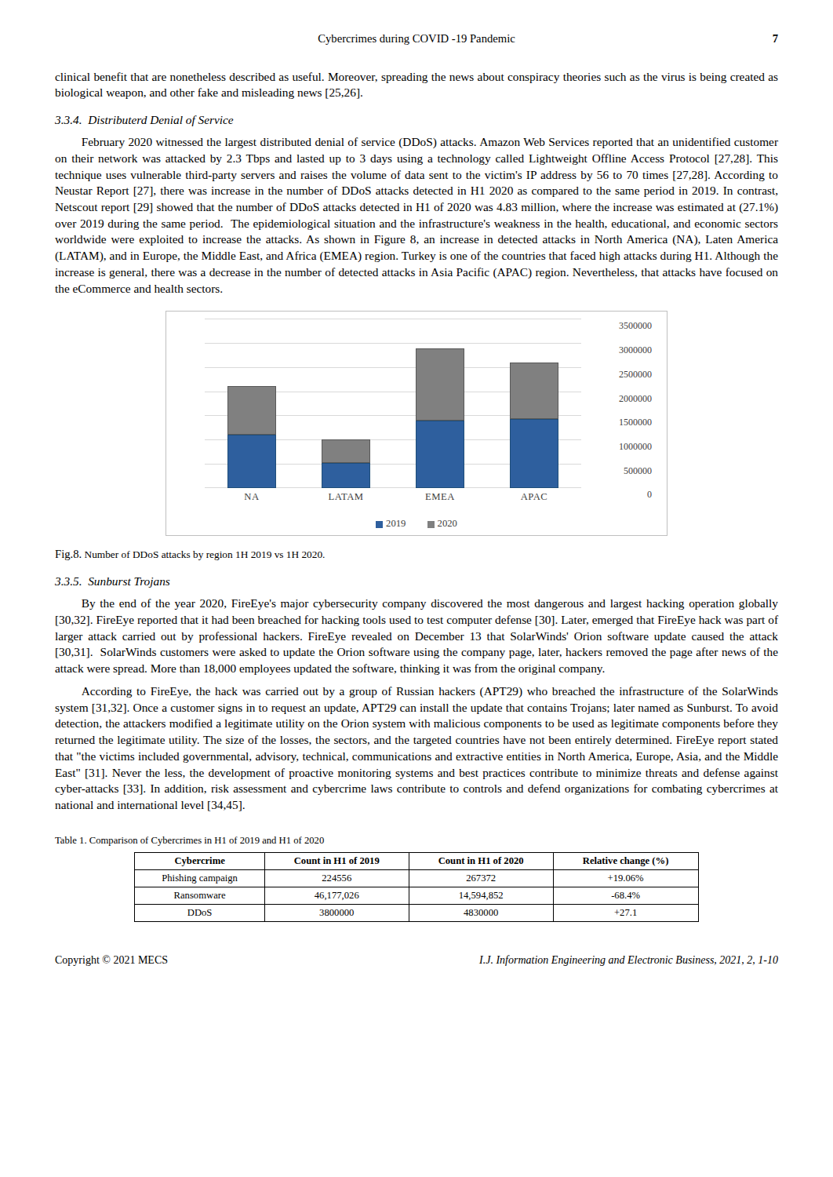Cybercrimes during COVID -19 Pandemic 7
clinical benefit that are nonetheless described as useful. Moreover, spreading the news about conspiracy theories such as the virus is being created as biological weapon, and other fake and misleading news [25,26].
3.3.4. Distributerd Denial of Service
February 2020 witnessed the largest distributed denial of service (DDoS) attacks. Amazon Web Services reported that an unidentified customer on their network was attacked by 2.3 Tbps and lasted up to 3 days using a technology called Lightweight Offline Access Protocol [27,28]. This technique uses vulnerable third-party servers and raises the volume of data sent to the victim's IP address by 56 to 70 times [27,28]. According to Neustar Report [27], there was increase in the number of DDoS attacks detected in H1 2020 as compared to the same period in 2019. In contrast, Netscout report [29] showed that the number of DDoS attacks detected in H1 of 2020 was 4.83 million, where the increase was estimated at (27.1%) over 2019 during the same period. The epidemiological situation and the infrastructure's weakness in the health, educational, and economic sectors worldwide were exploited to increase the attacks. As shown in Figure 8, an increase in detected attacks in North America (NA), Laten America (LATAM), and in Europe, the Middle East, and Africa (EMEA) region. Turkey is one of the countries that faced high attacks during H1. Although the increase is general, there was a decrease in the number of detected attacks in Asia Pacific (APAC) region. Nevertheless, that attacks have focused on the eCommerce and health sectors.
NA LATAM EMEA APAC
3500000
3000000
2500000
2000000
1500000
1000000
500000
0
2019 2020
Fig.8. Number of DDoS attacks by region 1H 2019 vs 1H 2020.
3.3.5. Sunburst Trojans
By the end of the year 2020, FireEye's major cybersecurity company discovered the most dangerous and largest hacking operation globally [30,32]. FireEye reported that it had been breached for hacking tools used to test computer defense [30]. Later, emerged that FireEye hack was part of larger attack carried out by professional hackers. FireEye revealed on December 13 that SolarWinds' Orion software update caused the attack [30,31]. SolarWinds customers were asked to update the Orion software using the company page, later, hackers removed the page after news of the attack were spread. More than 18,000 employees updated the software, thinking it was from the original company.
According to FireEye, the hack was carried out by a group of Russian hackers (APT29) who breached the infrastructure of the SolarWinds system [31,32]. Once a customer signs in to request an update, APT29 can install the update that contains Trojans; later named as Sunburst. To avoid detection, the attackers modified a legitimate utility on the Orion system with malicious components to be used as legitimate components before they returned the legitimate utility. The size of the losses, the sectors, and the targeted countries have not been entirely determined. FireEye report stated that "the victims included governmental, advisory, technical, communications and extractive entities in North America, Europe, Asia, and the Middle East" [31]. Never the less, the development of proactive monitoring systems and best practices contribute to minimize threats and defense against cyber-attacks [33]. In addition, risk assessment and cybercrime laws contribute to controls and defend organizations for combating cybercrimes at national and international level [34,45].
Table 1. Comparison of Cybercrimes in H1 of 2019 and H1 of 2020
| Cybercrime | Count in H1 of 2019 | Count in H1 of 2020 | Relative change (%) |
| --- | --- | --- | --- |
| Phishing campaign | 224556 | 267372 | +19.06% |
| Ransomware | 46,177,026 | 14,594,852 | -68.4% |
| DDoS | 3800000 | 4830000 | +27.1 |
Copyright © 2021 MECS
I.J. Information Engineering and Electronic Business, 2021, 2, 1-10